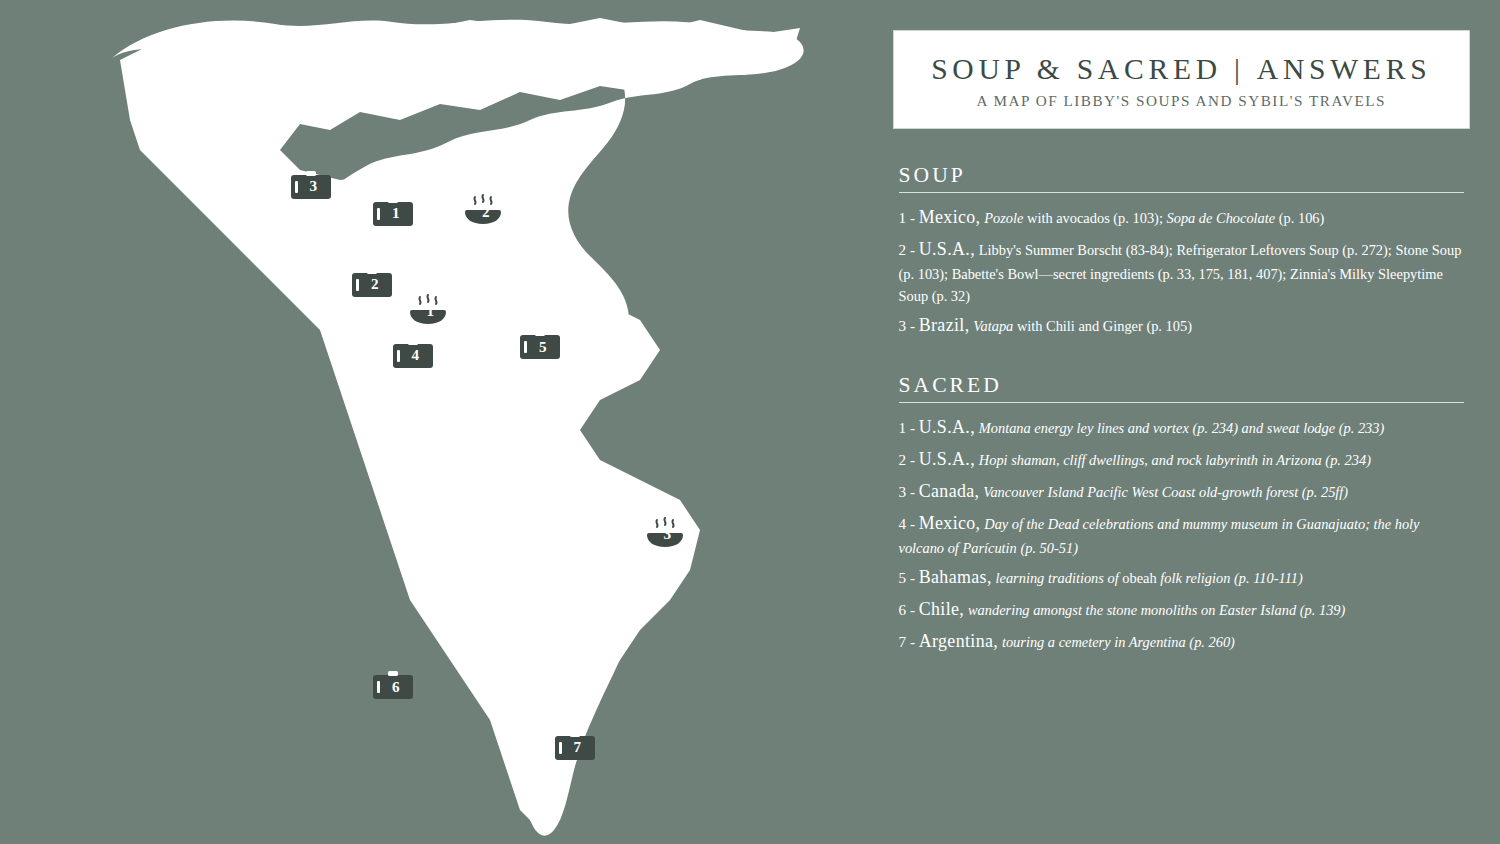Map of North and South America
3
1
2
4
5
6
7
2
1
3
Soup & Sacred | Answers
A Map of Libby's Soups and Sybil's Travels
Soup
1 - Mexico, Pozole with avocados (p. 103); Sopa de Chocolate (p. 106)
2 - U.S.A., Libby's Summer Borscht (83-84); Refrigerator Leftovers Soup (p. 272); Stone Soup (p. 103); Babette's Bowl—secret ingredients (p. 33, 175, 181, 407); Zinnia's Milky Sleepytime Soup (p. 32)
3 - Brazil, Vatapa with Chili and Ginger (p. 105)
Sacred
1 - U.S.A., Montana energy ley lines and vortex (p. 234) and sweat lodge (p. 233)
2 - U.S.A., Hopi shaman, cliff dwellings, and rock labyrinth in Arizona (p. 234)
3 - Canada, Vancouver Island Pacific West Coast old-growth forest (p. 25ff)
4 - Mexico, Day of the Dead celebrations and mummy museum in Guanajuato; the holy volcano of Parícutin (p. 50-51)
5 - Bahamas, learning traditions of obeah folk religion (p. 110-111)
6 - Chile, wandering amongst the stone monoliths on Easter Island (p. 139)
7 - Argentina, touring a cemetery in Argentina (p. 260)